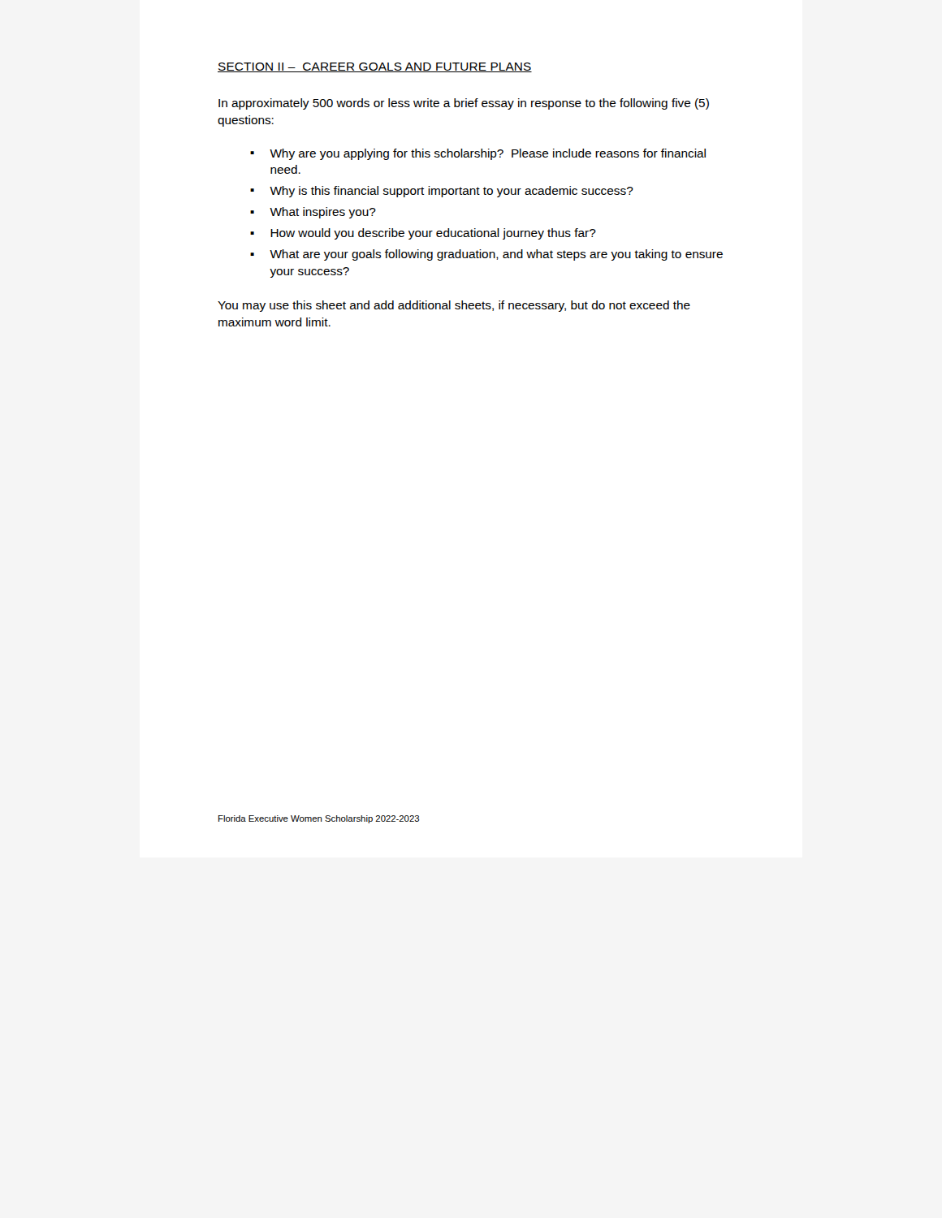SECTION II – CAREER GOALS AND FUTURE PLANS
In approximately 500 words or less write a brief essay in response to the following five (5) questions:
Why are you applying for this scholarship? Please include reasons for financial need.
Why is this financial support important to your academic success?
What inspires you?
How would you describe your educational journey thus far?
What are your goals following graduation, and what steps are you taking to ensure your success?
You may use this sheet and add additional sheets, if necessary, but do not exceed the maximum word limit.
Florida Executive Women Scholarship 2022-2023